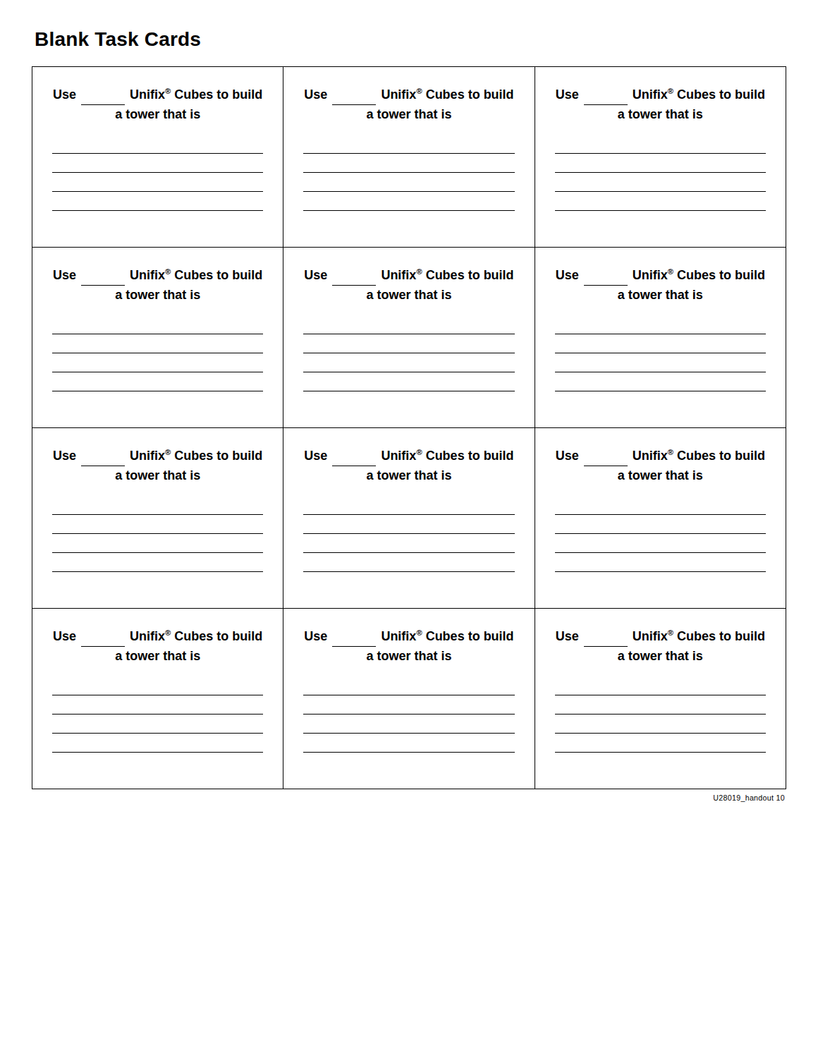Blank Task Cards
| Use Unifix ® Cubes to build a tower that is | Use Unifix ® Cubes to build a tower that is | Use Unifix ® Cubes to build a tower that is |
| Use Unifix ® Cubes to build a tower that is | Use Unifix ® Cubes to build a tower that is | Use Unifix ® Cubes to build a tower that is |
| Use Unifix ® Cubes to build a tower that is | Use Unifix ® Cubes to build a tower that is | Use Unifix ® Cubes to build a tower that is |
| Use Unifix ® Cubes to build a tower that is | Use Unifix ® Cubes to build a tower that is | Use Unifix ® Cubes to build a tower that is |
U28019_handout 10